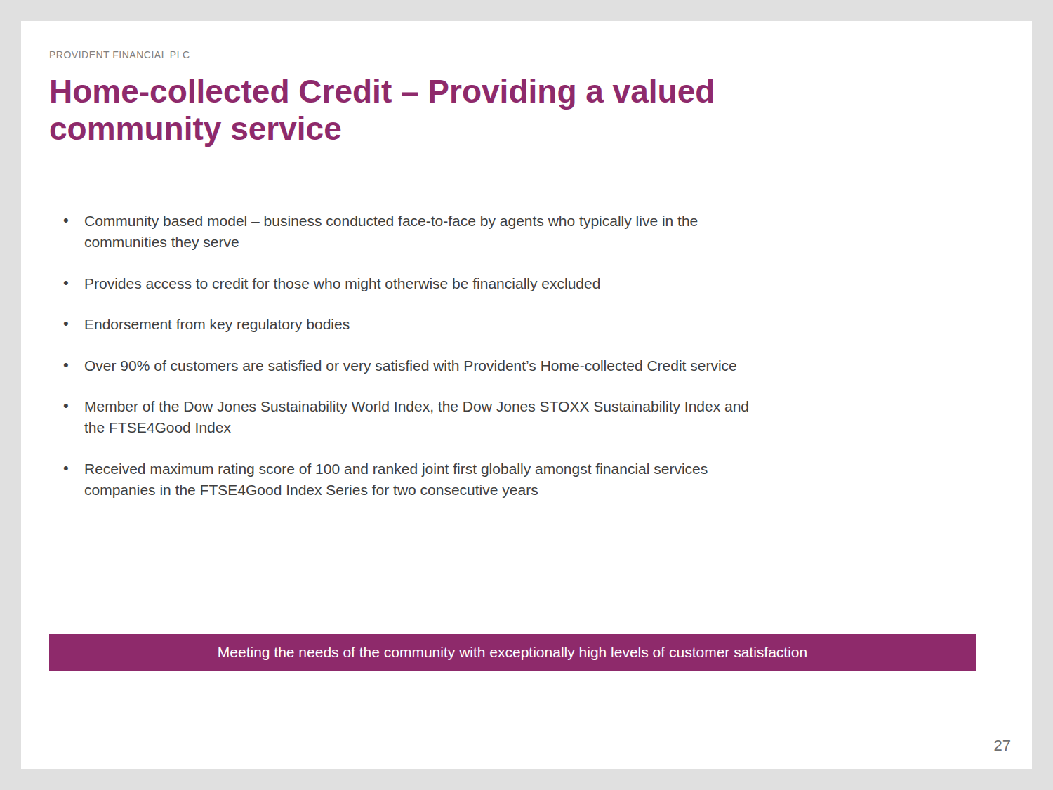Provident Financial plc
Home-collected Credit – Providing a valued community service
Community based model – business conducted face-to-face by agents who typically live in the communities they serve
Provides access to credit for those who might otherwise be financially excluded
Endorsement from key regulatory bodies
Over 90% of customers are satisfied or very satisfied with Provident’s Home-collected Credit service
Member of the Dow Jones Sustainability World Index, the Dow Jones STOXX Sustainability Index and the FTSE4Good Index
Received maximum rating score of 100 and ranked joint first globally amongst financial services companies in the FTSE4Good Index Series for two consecutive years
Meeting the needs of the community with exceptionally high levels of customer satisfaction
27